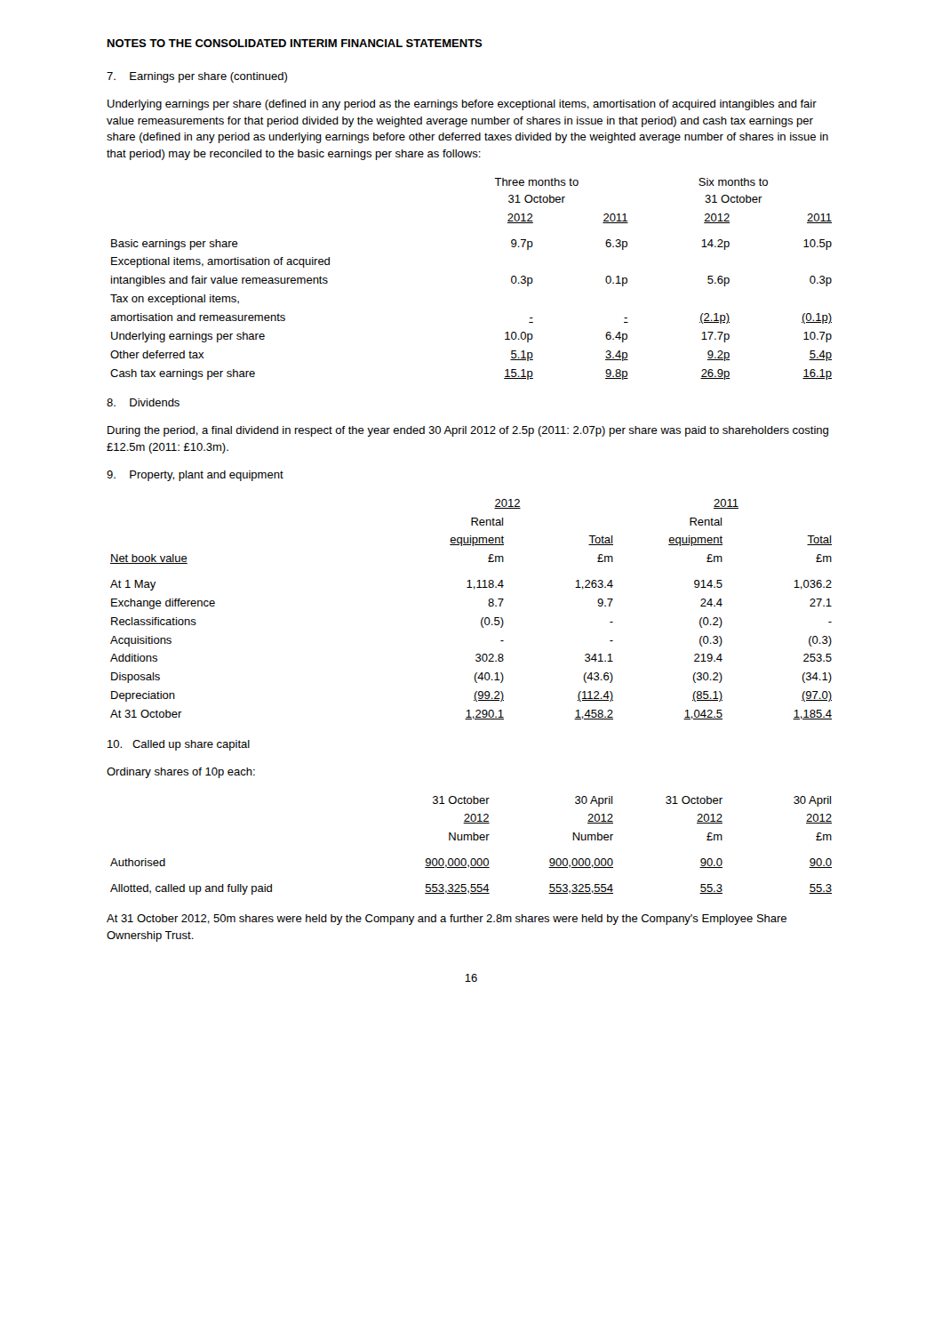NOTES TO THE CONSOLIDATED INTERIM FINANCIAL STATEMENTS
7. Earnings per share (continued)
Underlying earnings per share (defined in any period as the earnings before exceptional items, amortisation of acquired intangibles and fair value remeasurements for that period divided by the weighted average number of shares in issue in that period) and cash tax earnings per share (defined in any period as underlying earnings before other deferred taxes divided by the weighted average number of shares in issue in that period) may be reconciled to the basic earnings per share as follows:
| | Three months to 31 October | Six months to 31 October |
| | 2012 | 2011 | 2012 | 2011 |
| Basic earnings per share | 9.7p | 6.3p | 14.2p | 10.5p |
| Exceptional items, amortisation of acquired | | | | |
| intangibles and fair value remeasurements | 0.3p | 0.1p | 5.6p | 0.3p |
| Tax on exceptional items, | | | | |
| amortisation and remeasurements | - | - | (2.1p) | (0.1p) |
| Underlying earnings per share | 10.0p | 6.4p | 17.7p | 10.7p |
| Other deferred tax | 5.1p | 3.4p | 9.2p | 5.4p |
| Cash tax earnings per share | 15.1p | 9.8p | 26.9p | 16.1p |
8. Dividends
During the period, a final dividend in respect of the year ended 30 April 2012 of 2.5p (2011: 2.07p) per share was paid to shareholders costing £12.5m (2011: £10.3m).
9. Property, plant and equipment
| | 2012 | 2011 |
| | Rental | | Rental | |
| | equipment | Total | equipment | Total |
| Net book value | £m | £m | £m | £m |
| At 1 May | 1,118.4 | 1,263.4 | 914.5 | 1,036.2 |
| Exchange difference | 8.7 | 9.7 | 24.4 | 27.1 |
| Reclassifications | (0.5) | - | (0.2) | - |
| Acquisitions | - | - | (0.3) | (0.3) |
| Additions | 302.8 | 341.1 | 219.4 | 253.5 |
| Disposals | (40.1) | (43.6) | (30.2) | (34.1) |
| Depreciation | (99.2) | (112.4) | (85.1) | (97.0) |
| At 31 October | 1,290.1 | 1,458.2 | 1,042.5 | 1,185.4 |
10. Called up share capital
Ordinary shares of 10p each:
| | 31 October | 30 April | 31 October | 30 April |
| | 2012 | 2012 | 2012 | 2012 |
| | Number | Number | £m | £m |
| Authorised | 900,000,000 | 900,000,000 | 90.0 | 90.0 |
| Allotted, called up and fully paid | 553,325,554 | 553,325,554 | 55.3 | 55.3 |
At 31 October 2012, 50m shares were held by the Company and a further 2.8m shares were held by the Company's Employee Share Ownership Trust.
16